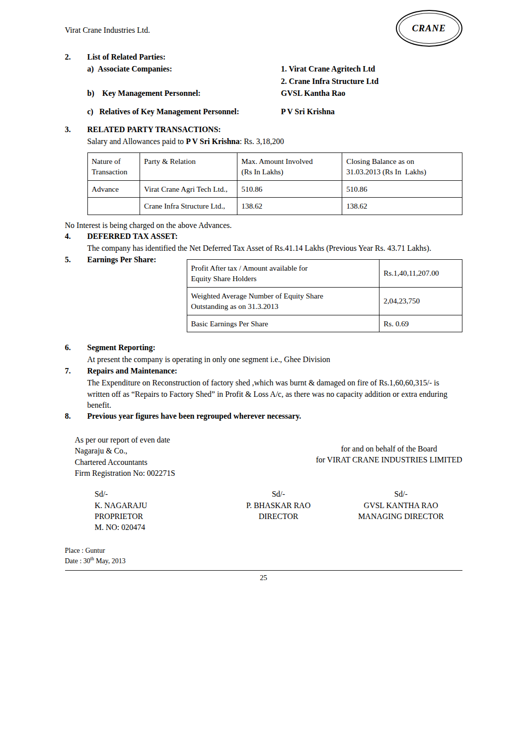Virat Crane Industries Ltd.
CRANE
2.
List of Related Parties:
a) Associate Companies:
1. Virat Crane Agritech Ltd
2. Crane Infra Structure Ltd
b) Key Management Personnel:
GVSL Kantha Rao
c) Relatives of Key Management Personnel:
P V Sri Krishna
3.
RELATED PARTY TRANSACTIONS:
Salary and Allowances paid to P V Sri Krishna: Rs. 3,18,200
| Nature of Transaction | Party & Relation | Max. Amount Involved (Rs In Lakhs) | Closing Balance as on 31.03.2013 (Rs In Lakhs) |
| Advance | Virat Crane Agri Tech Ltd., | 510.86 | 510.86 |
| | Crane Infra Structure Ltd., | 138.62 | 138.62 |
No Interest is being charged on the above Advances.
4.
DEFERRED TAX ASSET:
The company has identified the Net Deferred Tax Asset of Rs.41.14 Lakhs (Previous Year Rs. 43.71 Lakhs).
5.
Earnings Per Share:
| Profit After tax / Amount available for Equity Share Holders | Rs.1,40,11,207.00 |
| Weighted Average Number of Equity Share Outstanding as on 31.3.2013 | 2,04,23,750 |
| Basic Earnings Per Share | Rs. 0.69 |
6.
Segment Reporting:
At present the company is operating in only one segment i.e., Ghee Division
7.
Repairs and Maintenance:
The Expenditure on Reconstruction of factory shed ,which was burnt & damaged on fire of Rs.1,60,60,315/- is written off as “Repairs to Factory Shed” in Profit & Loss A/c, as there was no capacity addition or extra enduring benefit.
8.
Previous year figures have been regrouped wherever necessary.
As per our report of even date
Nagaraju & Co.,
Chartered Accountants
Firm Registration No: 002271S
for and on behalf of the Board
for VIRAT CRANE INDUSTRIES LIMITED
Sd/-
K. NAGARAJU
PROPRIETOR
M. NO: 020474
Sd/-
P. BHASKAR RAO
DIRECTOR
Sd/-
GVSL KANTHA RAO
MANAGING DIRECTOR
Place : Guntur
Date : 30th May, 2013
25